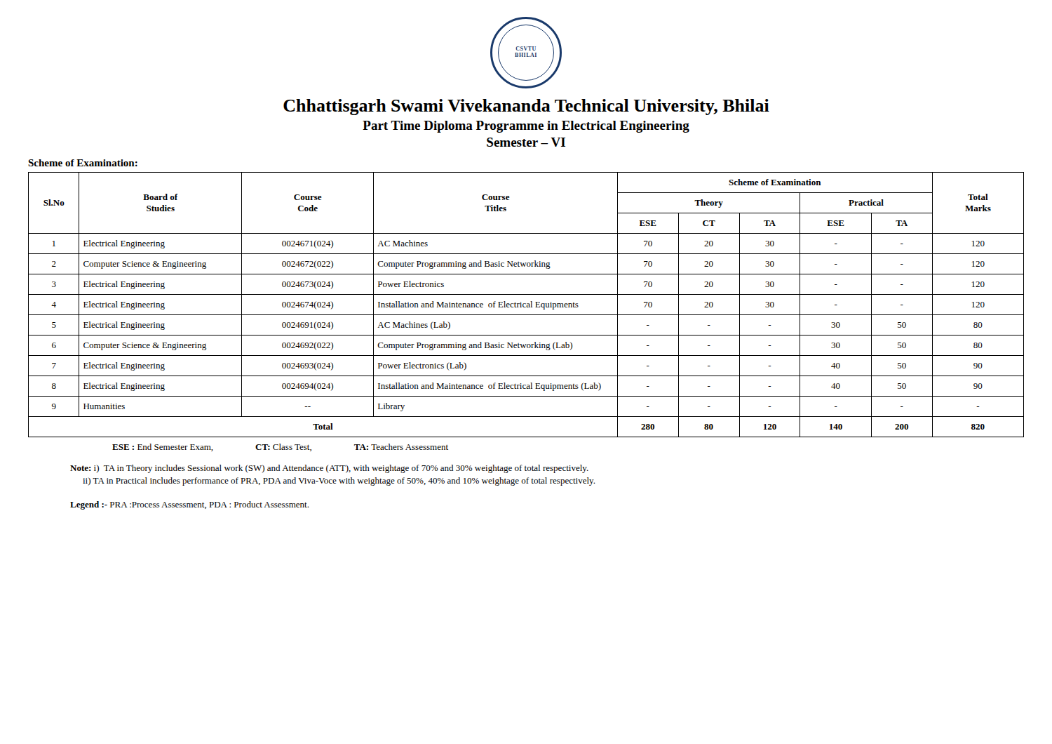CSVTU
BHILAI
Chhattisgarh Swami Vivekananda Technical University, Bhilai
Part Time Diploma Programme in Electrical Engineering
Semester – VI
Scheme of Examination:
| Sl.No | Board of Studies | Course Code | Course Titles | Scheme of Examination | Total Marks |
| --- | --- | --- | --- | --- | --- |
| Theory | Practical |
| ESE | CT | TA | ESE | TA |
| 1 | Electrical Engineering | 0024671(024) | AC Machines | 70 | 20 | 30 | - | - | 120 |
| 2 | Computer Science & Engineering | 0024672(022) | Computer Programming and Basic Networking | 70 | 20 | 30 | - | - | 120 |
| 3 | Electrical Engineering | 0024673(024) | Power Electronics | 70 | 20 | 30 | - | - | 120 |
| 4 | Electrical Engineering | 0024674(024) | Installation and Maintenance of Electrical Equipments | 70 | 20 | 30 | - | - | 120 |
| 5 | Electrical Engineering | 0024691(024) | AC Machines (Lab) | - | - | - | 30 | 50 | 80 |
| 6 | Computer Science & Engineering | 0024692(022) | Computer Programming and Basic Networking (Lab) | - | - | - | 30 | 50 | 80 |
| 7 | Electrical Engineering | 0024693(024) | Power Electronics (Lab) | - | - | - | 40 | 50 | 90 |
| 8 | Electrical Engineering | 0024694(024) | Installation and Maintenance of Electrical Equipments (Lab) | - | - | - | 40 | 50 | 90 |
| 9 | Humanities | -- | Library | - | - | - | - | - | - |
| Total | 280 | 80 | 120 | 140 | 200 | 820 |
ESE : End Semester Exam, CT: Class Test, TA: Teachers Assessment
Note: i) TA in Theory includes Sessional work (SW) and Attendance (ATT), with weightage of 70% and 30% weightage of total respectively.
ii) TA in Practical includes performance of PRA, PDA and Viva-Voce with weightage of 50%, 40% and 10% weightage of total respectively.
Legend :- PRA :Process Assessment, PDA : Product Assessment.